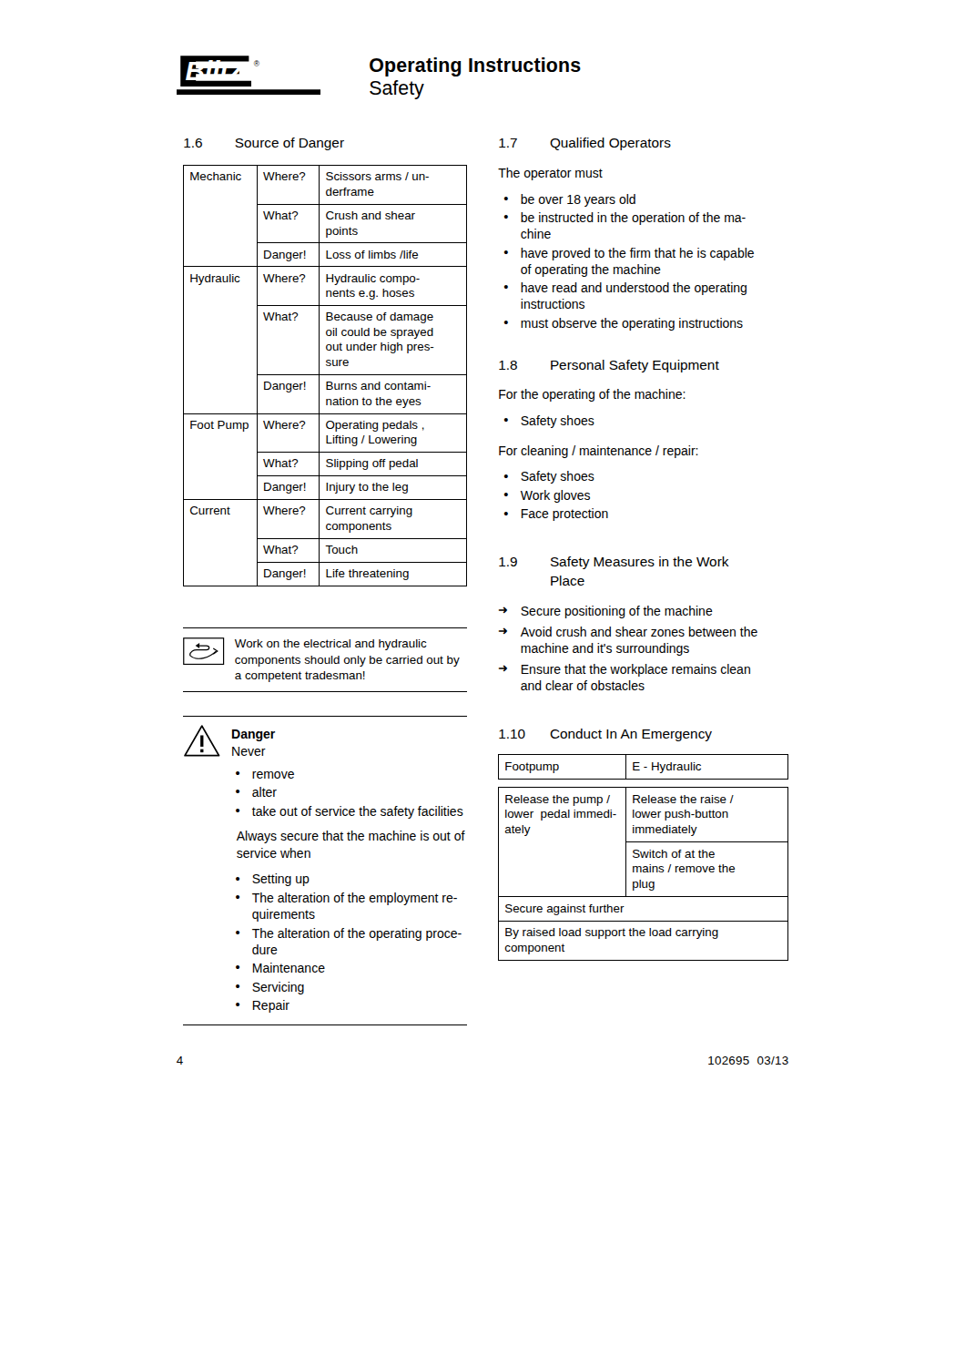Blitz ®
Operating Instructions
Safety
1.6 Source of Danger
| Mechanic | Where? | Scissors arms / un- derframe |
| What? | Crush and shear points |
| Danger! | Loss of limbs /life |
| Hydraulic | Where? | Hydraulic compo- nents e.g. hoses |
| What? | Because of damage oil could be sprayed out under high pres- sure |
| Danger! | Burns and contami- nation to the eyes |
| Foot Pump | Where? | Operating pedals , Lifting / Lowering |
| What? | Slipping off pedal |
| Danger! | Injury to the leg |
| Current | Where? | Current carrying components |
| What? | Touch |
| Danger! | Life threatening |
Work on the electrical and hydraulic components should only be carried out by a competent tradesman!
Danger
Never
remove
alter
take out of service the safety facilities
Always secure that the machine is out of service when
Setting up
The alteration of the employment re-
quirements
The alteration of the operating proce-
dure
Maintenance
Servicing
Repair
1.7 Qualified Operators
The operator must
be over 18 years old
be instructed in the operation of the ma-
chine
have proved to the firm that he is capable
of operating the machine
have read and understood the operating
instructions
must observe the operating instructions
1.8 Personal Safety Equipment
For the operating of the machine:
Safety shoes
For cleaning / maintenance / repair:
Safety shoes
Work gloves
Face protection
1.9 Safety Measures in the Work
Place
Secure positioning of the machine
Avoid crush and shear zones between the
machine and it's surroundings
Ensure that the workplace remains clean
and clear of obstacles
1.10 Conduct In An Emergency
| Footpump | E - Hydraulic |
| Release the pump / lower pedal immedi- ately | Release the raise / lower push-button immediately |
| Switch of at the mains / remove the plug |
| Secure against further |
| By raised load support the load carrying component |
4
102695 03/13